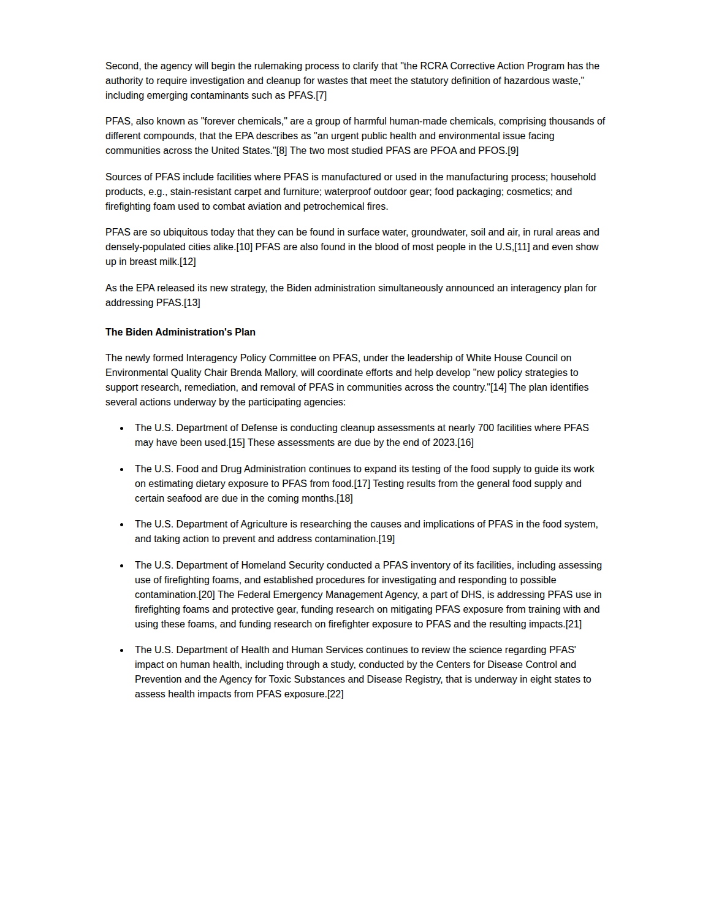Second, the agency will begin the rulemaking process to clarify that "the RCRA Corrective Action Program has the authority to require investigation and cleanup for wastes that meet the statutory definition of hazardous waste," including emerging contaminants such as PFAS.[7]
PFAS, also known as "forever chemicals," are a group of harmful human-made chemicals, comprising thousands of different compounds, that the EPA describes as "an urgent public health and environmental issue facing communities across the United States."[8] The two most studied PFAS are PFOA and PFOS.[9]
Sources of PFAS include facilities where PFAS is manufactured or used in the manufacturing process; household products, e.g., stain-resistant carpet and furniture; waterproof outdoor gear; food packaging; cosmetics; and firefighting foam used to combat aviation and petrochemical fires.
PFAS are so ubiquitous today that they can be found in surface water, groundwater, soil and air, in rural areas and densely-populated cities alike.[10] PFAS are also found in the blood of most people in the U.S,[11] and even show up in breast milk.[12]
As the EPA released its new strategy, the Biden administration simultaneously announced an interagency plan for addressing PFAS.[13]
The Biden Administration's Plan
The newly formed Interagency Policy Committee on PFAS, under the leadership of White House Council on Environmental Quality Chair Brenda Mallory, will coordinate efforts and help develop "new policy strategies to support research, remediation, and removal of PFAS in communities across the country."[14] The plan identifies several actions underway by the participating agencies:
The U.S. Department of Defense is conducting cleanup assessments at nearly 700 facilities where PFAS may have been used.[15] These assessments are due by the end of 2023.[16]
The U.S. Food and Drug Administration continues to expand its testing of the food supply to guide its work on estimating dietary exposure to PFAS from food.[17] Testing results from the general food supply and certain seafood are due in the coming months.[18]
The U.S. Department of Agriculture is researching the causes and implications of PFAS in the food system, and taking action to prevent and address contamination.[19]
The U.S. Department of Homeland Security conducted a PFAS inventory of its facilities, including assessing use of firefighting foams, and established procedures for investigating and responding to possible contamination.[20] The Federal Emergency Management Agency, a part of DHS, is addressing PFAS use in firefighting foams and protective gear, funding research on mitigating PFAS exposure from training with and using these foams, and funding research on firefighter exposure to PFAS and the resulting impacts.[21]
The U.S. Department of Health and Human Services continues to review the science regarding PFAS' impact on human health, including through a study, conducted by the Centers for Disease Control and Prevention and the Agency for Toxic Substances and Disease Registry, that is underway in eight states to assess health impacts from PFAS exposure.[22]